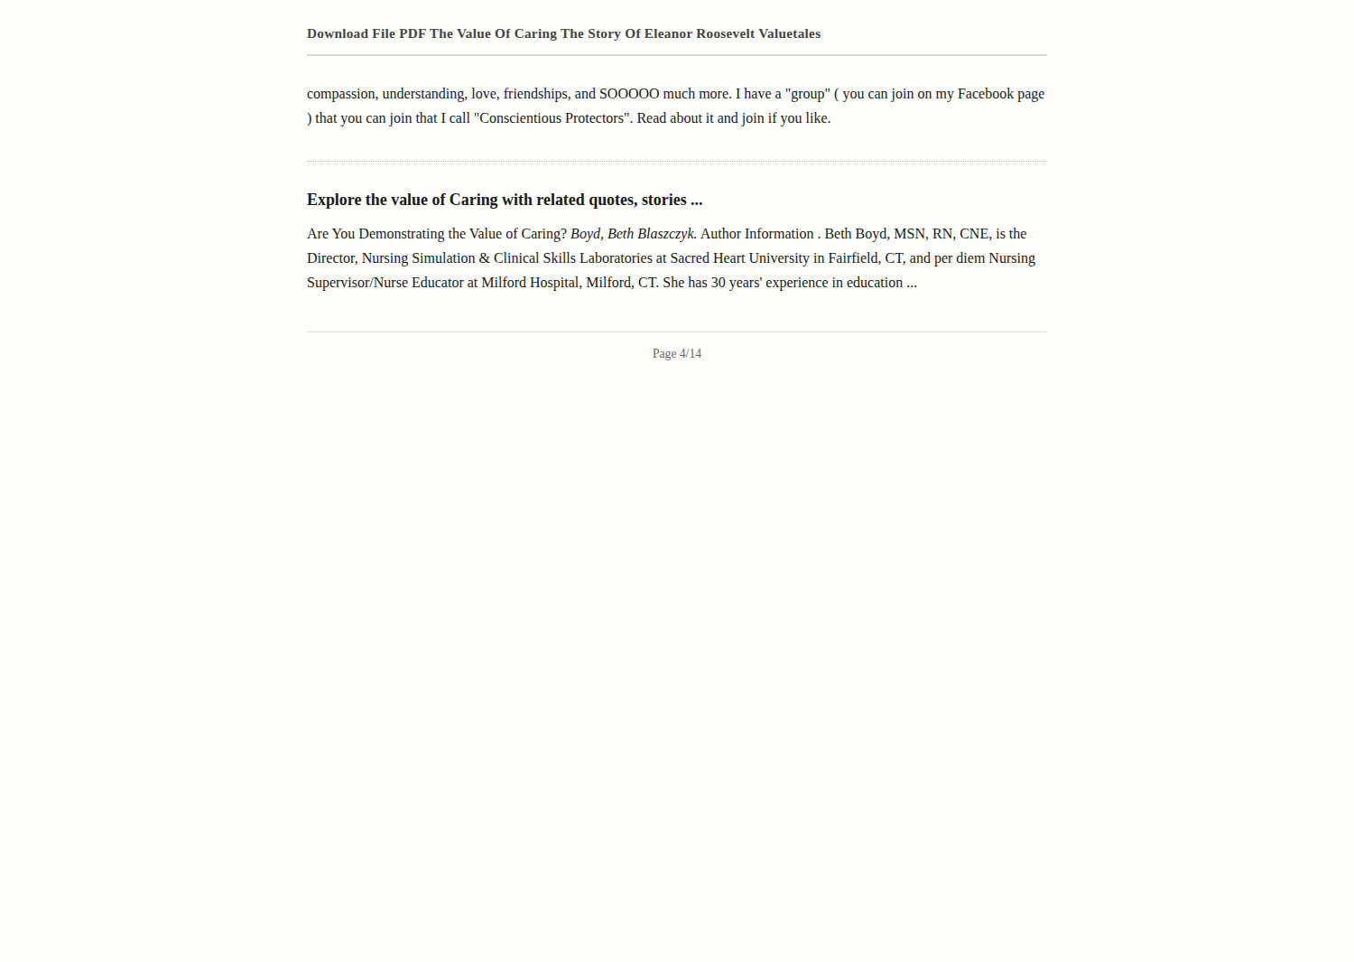Download File PDF The Value Of Caring The Story Of Eleanor Roosevelt Valuetales
compassion, understanding, love, friendships, and SOOOOO much more. I have a "group" ( you can join on my Facebook page ) that you can join that I call "Conscientious Protectors". Read about it and join if you like.
Explore the value of Caring with related quotes, stories ...
Are You Demonstrating the Value of Caring? Boyd, Beth Blaszczyk. Author Information . Beth Boyd, MSN, RN, CNE, is the Director, Nursing Simulation & Clinical Skills Laboratories at Sacred Heart University in Fairfield, CT, and per diem Nursing Supervisor/Nurse Educator at Milford Hospital, Milford, CT. She has 30 years' experience in education ...
Page 4/14